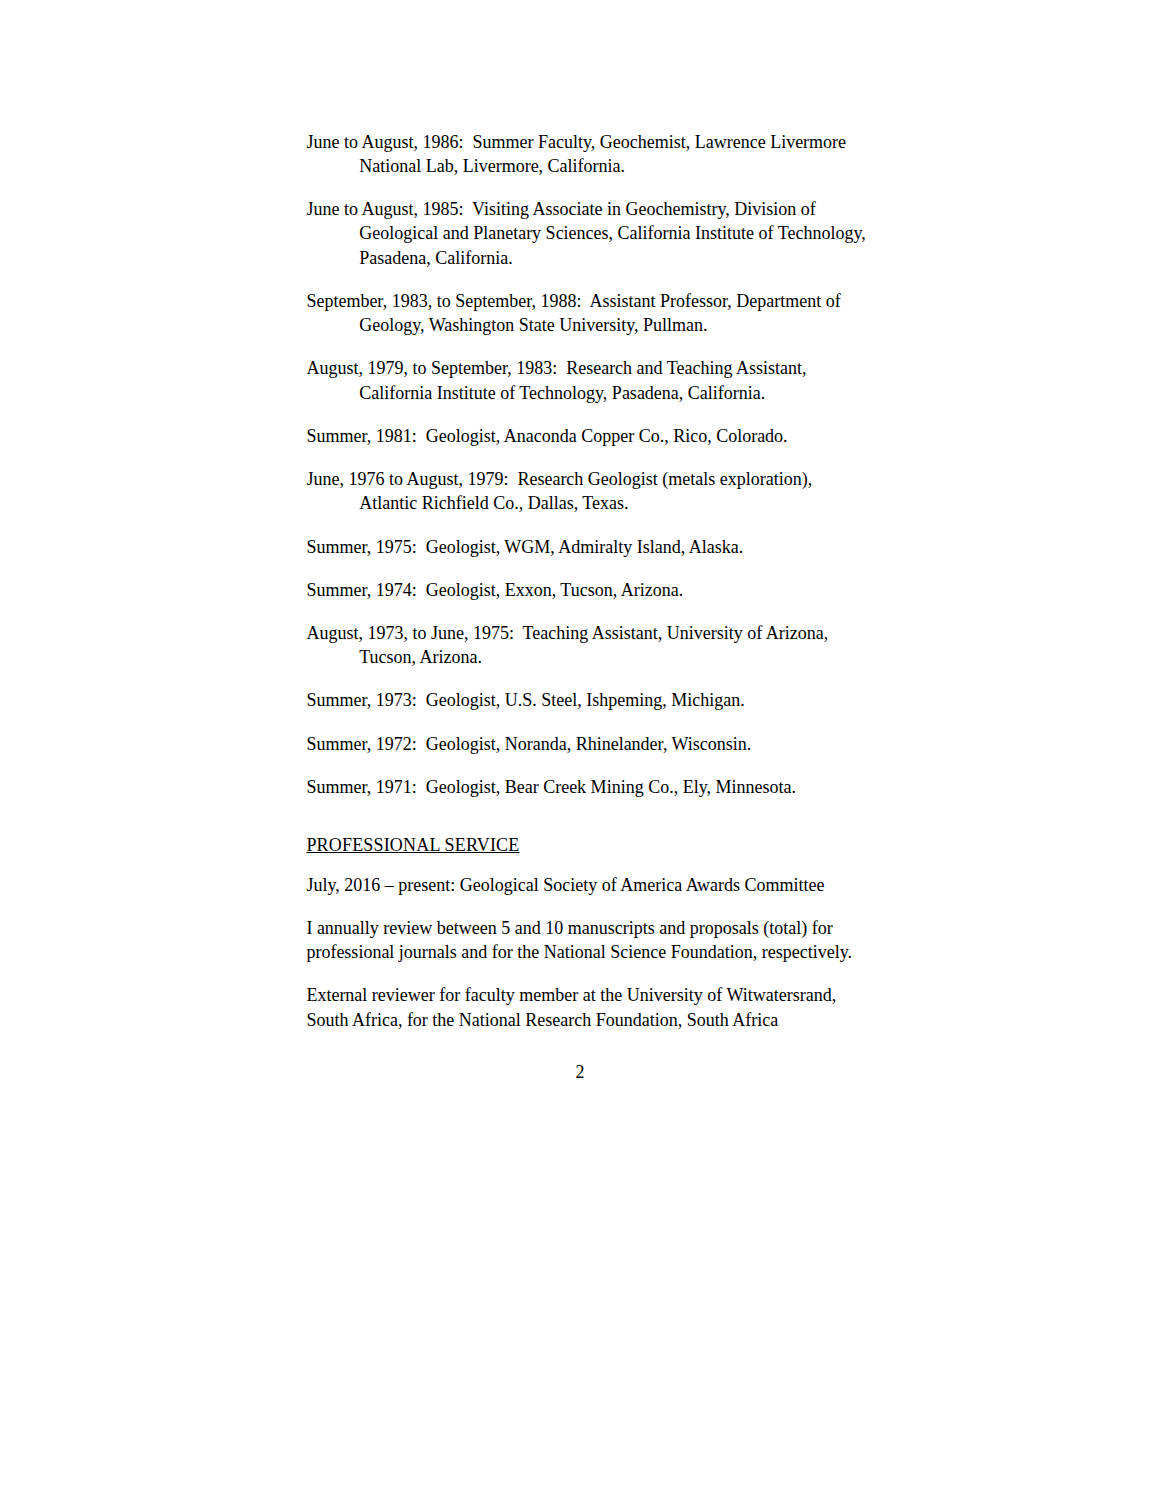June to August, 1986: Summer Faculty, Geochemist, Lawrence Livermore National Lab, Livermore, California.
June to August, 1985: Visiting Associate in Geochemistry, Division of Geological and Planetary Sciences, California Institute of Technology, Pasadena, California.
September, 1983, to September, 1988: Assistant Professor, Department of Geology, Washington State University, Pullman.
August, 1979, to September, 1983: Research and Teaching Assistant, California Institute of Technology, Pasadena, California.
Summer, 1981: Geologist, Anaconda Copper Co., Rico, Colorado.
June, 1976 to August, 1979: Research Geologist (metals exploration), Atlantic Richfield Co., Dallas, Texas.
Summer, 1975: Geologist, WGM, Admiralty Island, Alaska.
Summer, 1974: Geologist, Exxon, Tucson, Arizona.
August, 1973, to June, 1975: Teaching Assistant, University of Arizona, Tucson, Arizona.
Summer, 1973: Geologist, U.S. Steel, Ishpeming, Michigan.
Summer, 1972: Geologist, Noranda, Rhinelander, Wisconsin.
Summer, 1971: Geologist, Bear Creek Mining Co., Ely, Minnesota.
PROFESSIONAL SERVICE
July, 2016 – present: Geological Society of America Awards Committee
I annually review between 5 and 10 manuscripts and proposals (total) for professional journals and for the National Science Foundation, respectively.
External reviewer for faculty member at the University of Witwatersrand, South Africa, for the National Research Foundation, South Africa
2